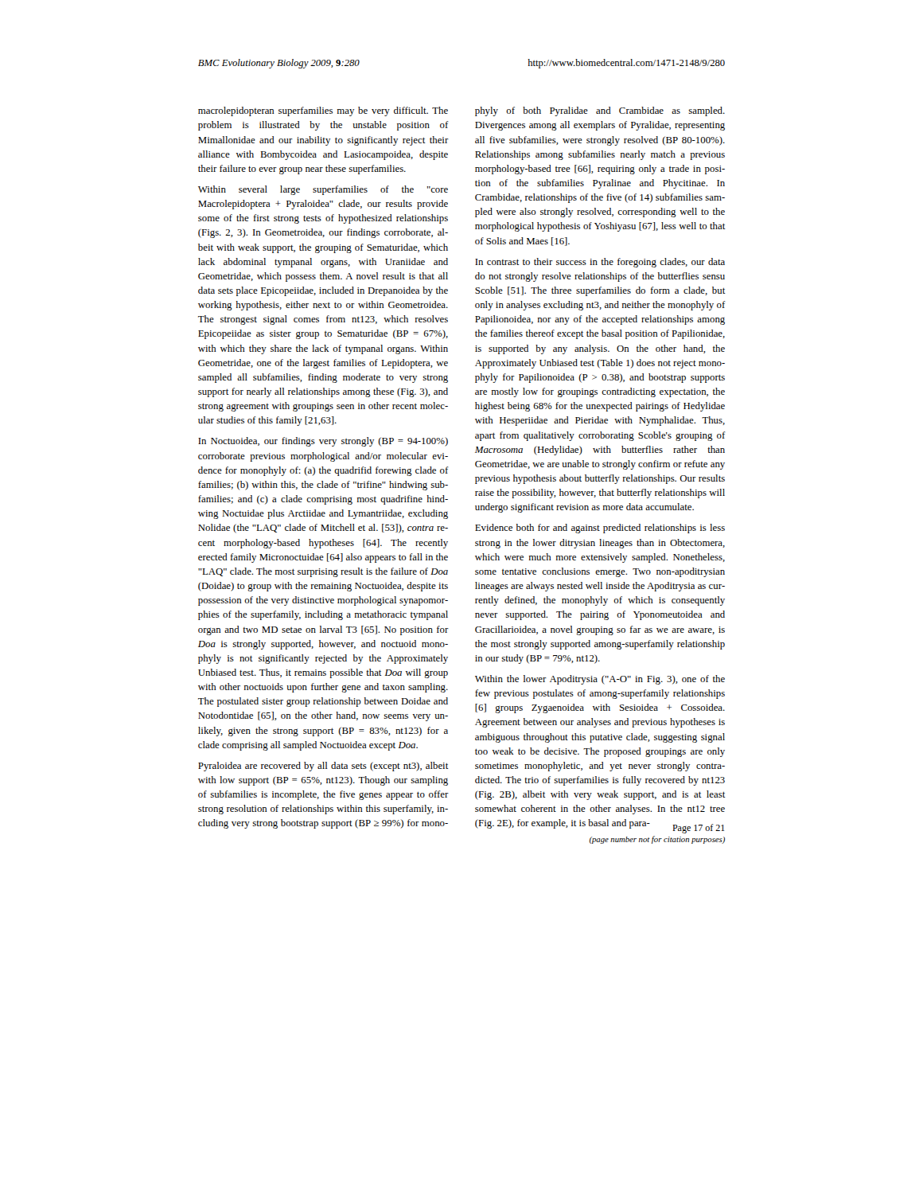BMC Evolutionary Biology 2009, 9:280
http://www.biomedcentral.com/1471-2148/9/280
macrolepidopteran superfamilies may be very difficult. The problem is illustrated by the unstable position of Mimallonidae and our inability to significantly reject their alliance with Bombycoidea and Lasiocampoidea, despite their failure to ever group near these superfamilies.
Within several large superfamilies of the "core Macrolepidoptera + Pyraloidea" clade, our results provide some of the first strong tests of hypothesized relationships (Figs. 2, 3). In Geometroidea, our findings corroborate, albeit with weak support, the grouping of Sematuridae, which lack abdominal tympanal organs, with Uraniidae and Geometridae, which possess them. A novel result is that all data sets place Epicopeiidae, included in Drepanoidea by the working hypothesis, either next to or within Geometroidea. The strongest signal comes from nt123, which resolves Epicopeiidae as sister group to Sematuridae (BP = 67%), with which they share the lack of tympanal organs. Within Geometridae, one of the largest families of Lepidoptera, we sampled all subfamilies, finding moderate to very strong support for nearly all relationships among these (Fig. 3), and strong agreement with groupings seen in other recent molecular studies of this family [21,63].
In Noctuoidea, our findings very strongly (BP = 94-100%) corroborate previous morphological and/or molecular evidence for monophyly of: (a) the quadrifid forewing clade of families; (b) within this, the clade of "trifine" hindwing subfamilies; and (c) a clade comprising most quadrifine hindwing Noctuidae plus Arctiidae and Lymantriidae, excluding Nolidae (the "LAQ" clade of Mitchell et al. [53]), contra recent morphology-based hypotheses [64]. The recently erected family Micronoctuidae [64] also appears to fall in the "LAQ" clade. The most surprising result is the failure of Doa (Doidae) to group with the remaining Noctuoidea, despite its possession of the very distinctive morphological synapomorphies of the superfamily, including a metathoracic tympanal organ and two MD setae on larval T3 [65]. No position for Doa is strongly supported, however, and noctuoid monophyly is not significantly rejected by the Approximately Unbiased test. Thus, it remains possible that Doa will group with other noctuoids upon further gene and taxon sampling. The postulated sister group relationship between Doidae and Notodontidae [65], on the other hand, now seems very unlikely, given the strong support (BP = 83%, nt123) for a clade comprising all sampled Noctuoidea except Doa.
Pyraloidea are recovered by all data sets (except nt3), albeit with low support (BP = 65%, nt123). Though our sampling of subfamilies is incomplete, the five genes appear to offer strong resolution of relationships within this superfamily, including very strong bootstrap support (BP ≥ 99%) for monophyly of both Pyralidae and Crambidae as sampled. Divergences among all exemplars of Pyralidae, representing all five subfamilies, were strongly resolved (BP 80-100%). Relationships among subfamilies nearly match a previous morphology-based tree [66], requiring only a trade in position of the subfamilies Pyralinae and Phycitinae. In Crambidae, relationships of the five (of 14) subfamilies sampled were also strongly resolved, corresponding well to the morphological hypothesis of Yoshiyasu [67], less well to that of Solis and Maes [16].
In contrast to their success in the foregoing clades, our data do not strongly resolve relationships of the butterflies sensu Scoble [51]. The three superfamilies do form a clade, but only in analyses excluding nt3, and neither the monophyly of Papilionoidea, nor any of the accepted relationships among the families thereof except the basal position of Papilionidae, is supported by any analysis. On the other hand, the Approximately Unbiased test (Table 1) does not reject monophyly for Papilionoidea (P > 0.38), and bootstrap supports are mostly low for groupings contradicting expectation, the highest being 68% for the unexpected pairings of Hedylidae with Hesperiidae and Pieridae with Nymphalidae. Thus, apart from qualitatively corroborating Scoble's grouping of Macrosoma (Hedylidae) with butterflies rather than Geometridae, we are unable to strongly confirm or refute any previous hypothesis about butterfly relationships. Our results raise the possibility, however, that butterfly relationships will undergo significant revision as more data accumulate.
Evidence both for and against predicted relationships is less strong in the lower ditrysian lineages than in Obtectomera, which were much more extensively sampled. Nonetheless, some tentative conclusions emerge. Two non-apoditrysian lineages are always nested well inside the Apoditrysia as currently defined, the monophyly of which is consequently never supported. The pairing of Yponomeutoidea and Gracillarioidea, a novel grouping so far as we are aware, is the most strongly supported among-superfamily relationship in our study (BP = 79%, nt12).
Within the lower Apoditrysia ("A-O" in Fig. 3), one of the few previous postulates of among-superfamily relationships [6] groups Zygaenoidea with Sesioidea + Cossoidea. Agreement between our analyses and previous hypotheses is ambiguous throughout this putative clade, suggesting signal too weak to be decisive. The proposed groupings are only sometimes monophyletic, and yet never strongly contradicted. The trio of superfamilies is fully recovered by nt123 (Fig. 2B), albeit with very weak support, and is at least somewhat coherent in the other analyses. In the nt12 tree (Fig. 2E), for example, it is basal and para-
Page 17 of 21
(page number not for citation purposes)